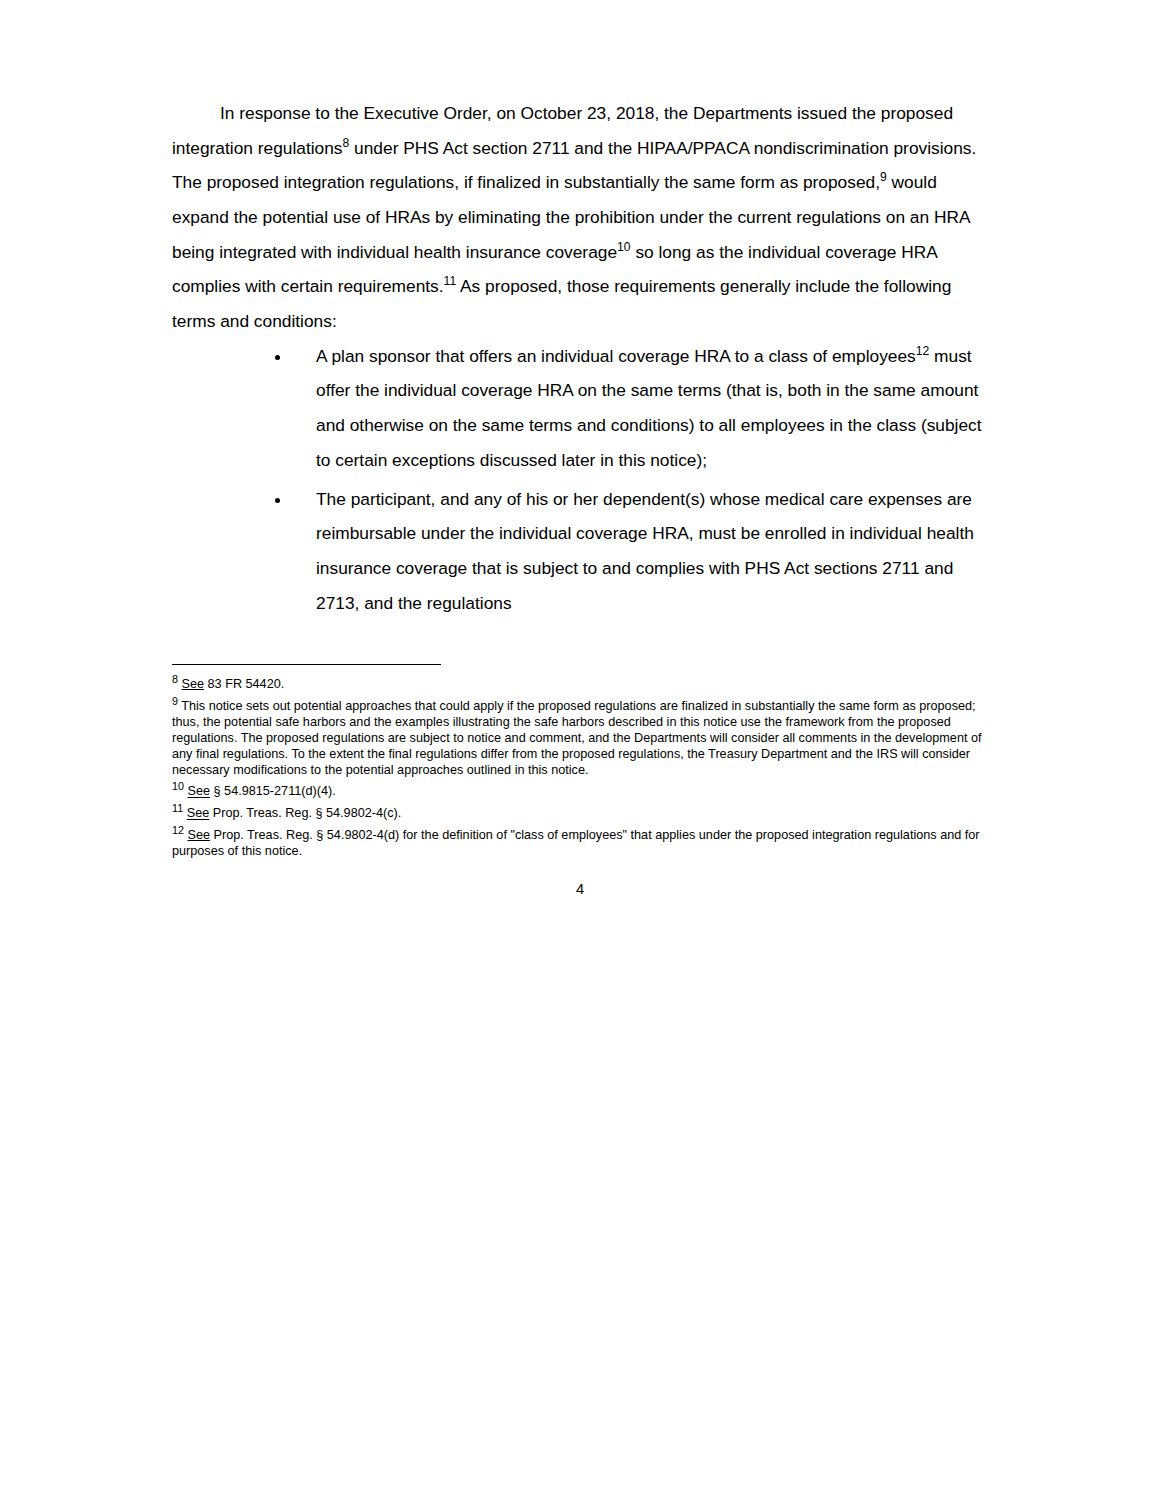In response to the Executive Order, on October 23, 2018, the Departments issued the proposed integration regulations8 under PHS Act section 2711 and the HIPAA/PPACA nondiscrimination provisions. The proposed integration regulations, if finalized in substantially the same form as proposed,9 would expand the potential use of HRAs by eliminating the prohibition under the current regulations on an HRA being integrated with individual health insurance coverage10 so long as the individual coverage HRA complies with certain requirements.11 As proposed, those requirements generally include the following terms and conditions:
A plan sponsor that offers an individual coverage HRA to a class of employees12 must offer the individual coverage HRA on the same terms (that is, both in the same amount and otherwise on the same terms and conditions) to all employees in the class (subject to certain exceptions discussed later in this notice);
The participant, and any of his or her dependent(s) whose medical care expenses are reimbursable under the individual coverage HRA, must be enrolled in individual health insurance coverage that is subject to and complies with PHS Act sections 2711 and 2713, and the regulations
8 See 83 FR 54420.
9 This notice sets out potential approaches that could apply if the proposed regulations are finalized in substantially the same form as proposed; thus, the potential safe harbors and the examples illustrating the safe harbors described in this notice use the framework from the proposed regulations. The proposed regulations are subject to notice and comment, and the Departments will consider all comments in the development of any final regulations. To the extent the final regulations differ from the proposed regulations, the Treasury Department and the IRS will consider necessary modifications to the potential approaches outlined in this notice.
10 See § 54.9815-2711(d)(4).
11 See Prop. Treas. Reg. § 54.9802-4(c).
12 See Prop. Treas. Reg. § 54.9802-4(d) for the definition of "class of employees" that applies under the proposed integration regulations and for purposes of this notice.
4